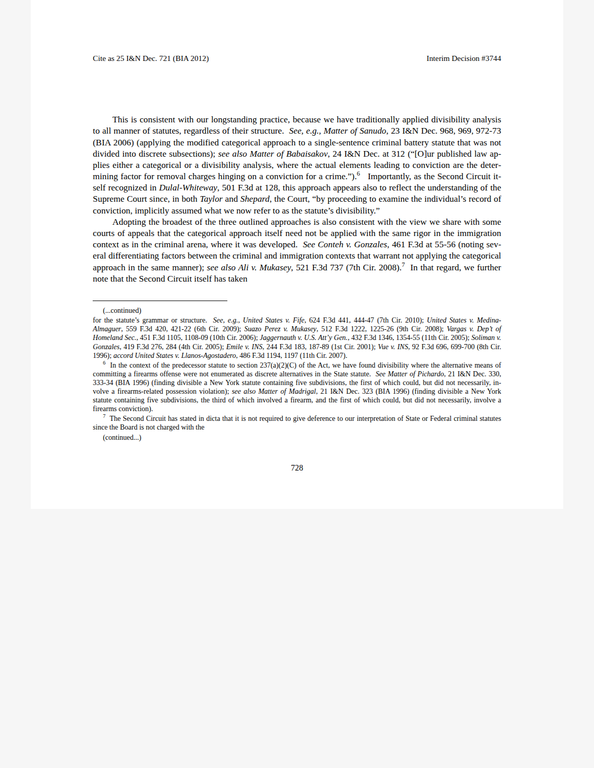Cite as 25 I&N Dec. 721 (BIA 2012) Interim Decision #3744
This is consistent with our longstanding practice, because we have traditionally applied divisibility analysis to all manner of statutes, regardless of their structure. See, e.g., Matter of Sanudo, 23 I&N Dec. 968, 969, 972-73 (BIA 2006) (applying the modified categorical approach to a single-sentence criminal battery statute that was not divided into discrete subsections); see also Matter of Babaisakov, 24 I&N Dec. at 312 (“[O]ur published law applies either a categorical or a divisibility analysis, where the actual elements leading to conviction are the determining factor for removal charges hinging on a conviction for a crime.”).6 Importantly, as the Second Circuit itself recognized in Dulal-Whiteway, 501 F.3d at 128, this approach appears also to reflect the understanding of the Supreme Court since, in both Taylor and Shepard, the Court, “by proceeding to examine the individual’s record of conviction, implicitly assumed what we now refer to as the statute’s divisibility.”
Adopting the broadest of the three outlined approaches is also consistent with the view we share with some courts of appeals that the categorical approach itself need not be applied with the same rigor in the immigration context as in the criminal arena, where it was developed. See Conteh v. Gonzales, 461 F.3d at 55-56 (noting several differentiating factors between the criminal and immigration contexts that warrant not applying the categorical approach in the same manner); see also Ali v. Mukasey, 521 F.3d 737 (7th Cir. 2008).7 In that regard, we further note that the Second Circuit itself has taken
(...continued)
for the statute’s grammar or structure. See, e.g., United States v. Fife, 624 F.3d 441, 444-47 (7th Cir. 2010); United States v. Medina-Almaguer, 559 F.3d 420, 421-22 (6th Cir. 2009); Suazo Perez v. Mukasey, 512 F.3d 1222, 1225-26 (9th Cir. 2008); Vargas v. Dep’t of Homeland Sec., 451 F.3d 1105, 1108-09 (10th Cir. 2006); Jaggernauth v. U.S. Att’y Gen., 432 F.3d 1346, 1354-55 (11th Cir. 2005); Soliman v. Gonzales, 419 F.3d 276, 284 (4th Cir. 2005); Emile v. INS, 244 F.3d 183, 187-89 (1st Cir. 2001); Vue v. INS, 92 F.3d 696, 699-700 (8th Cir. 1996); accord United States v. Llanos-Agostadero, 486 F.3d 1194, 1197 (11th Cir. 2007).
6 In the context of the predecessor statute to section 237(a)(2)(C) of the Act, we have found divisibility where the alternative means of committing a firearms offense were not enumerated as discrete alternatives in the State statute. See Matter of Pichardo, 21 I&N Dec. 330, 333-34 (BIA 1996) (finding divisible a New York statute containing five subdivisions, the first of which could, but did not necessarily, involve a firearms-related possession violation); see also Matter of Madrigal, 21 I&N Dec. 323 (BIA 1996) (finding divisible a New York statute containing five subdivisions, the third of which involved a firearm, and the first of which could, but did not necessarily, involve a firearms conviction).
7 The Second Circuit has stated in dicta that it is not required to give deference to our interpretation of State or Federal criminal statutes since the Board is not charged with the
(continued...)
728